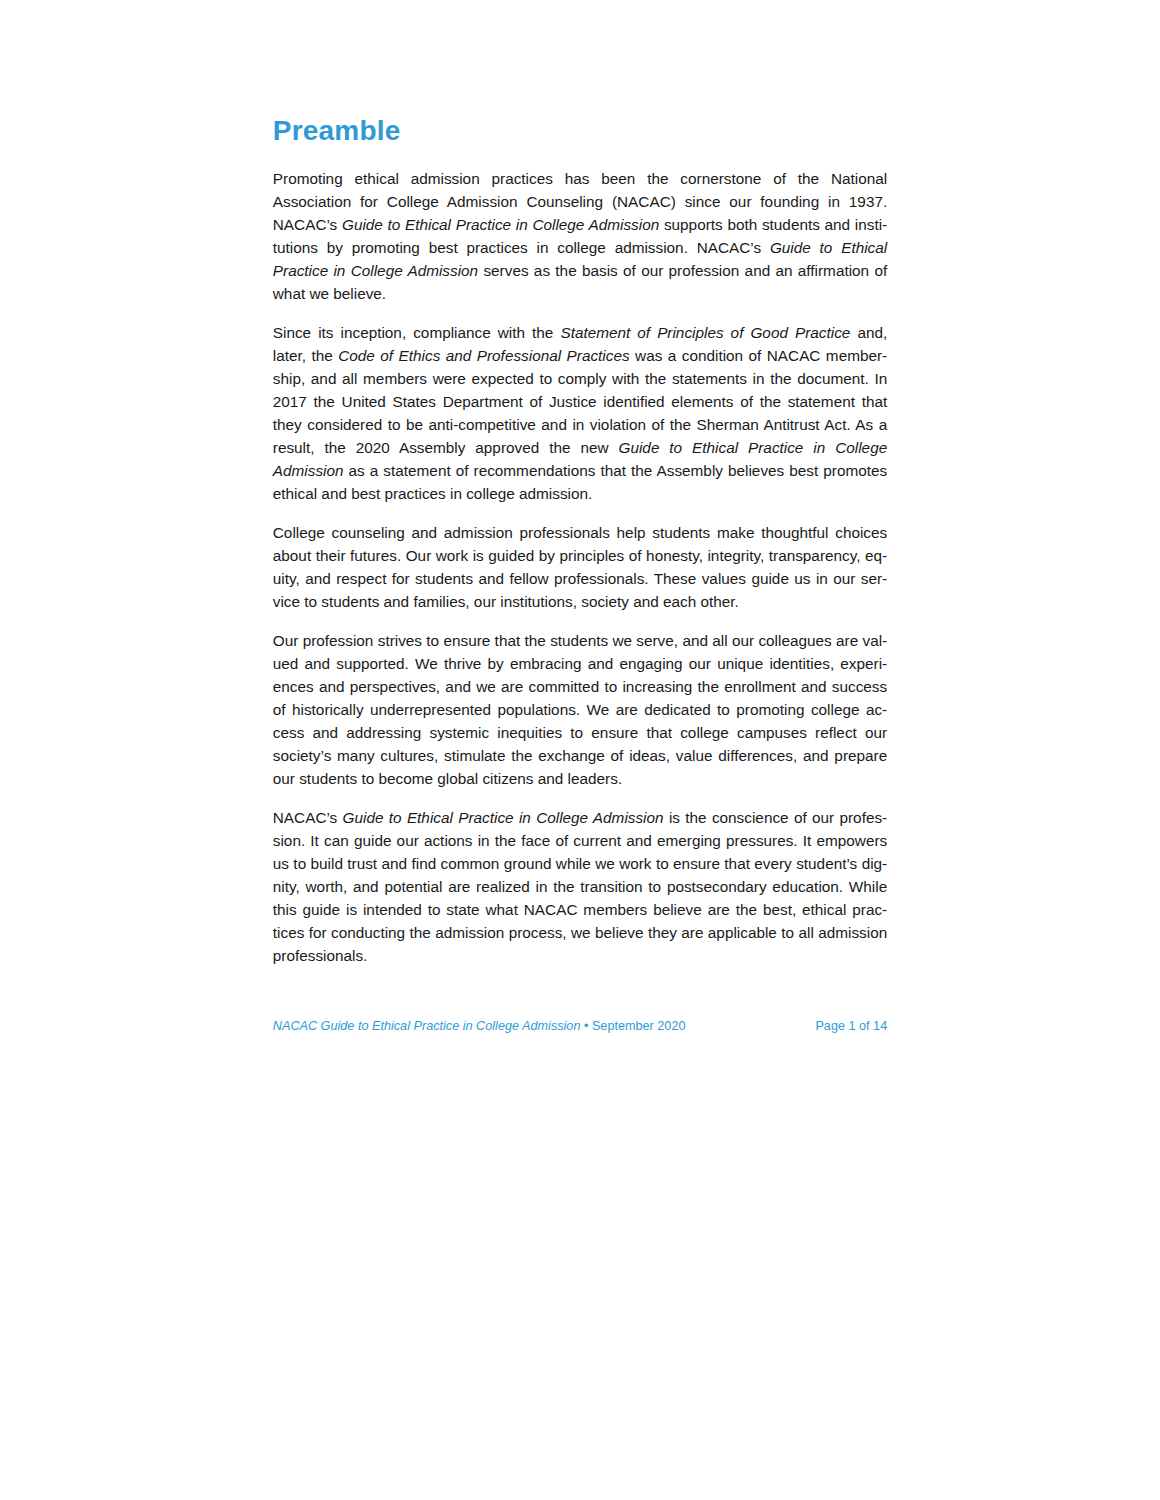Preamble
Promoting ethical admission practices has been the cornerstone of the National Association for College Admission Counseling (NACAC) since our founding in 1937. NACAC’s Guide to Ethical Practice in College Admission supports both students and institutions by promoting best practices in college admission. NACAC’s Guide to Ethical Practice in College Admission serves as the basis of our profession and an affirmation of what we believe.
Since its inception, compliance with the Statement of Principles of Good Practice and, later, the Code of Ethics and Professional Practices was a condition of NACAC membership, and all members were expected to comply with the statements in the document. In 2017 the United States Department of Justice identified elements of the statement that they considered to be anti-competitive and in violation of the Sherman Antitrust Act. As a result, the 2020 Assembly approved the new Guide to Ethical Practice in College Admission as a statement of recommendations that the Assembly believes best promotes ethical and best practices in college admission.
College counseling and admission professionals help students make thoughtful choices about their futures. Our work is guided by principles of honesty, integrity, transparency, equity, and respect for students and fellow professionals. These values guide us in our service to students and families, our institutions, society and each other.
Our profession strives to ensure that the students we serve, and all our colleagues are valued and supported. We thrive by embracing and engaging our unique identities, experiences and perspectives, and we are committed to increasing the enrollment and success of historically underrepresented populations. We are dedicated to promoting college access and addressing systemic inequities to ensure that college campuses reflect our society’s many cultures, stimulate the exchange of ideas, value differences, and prepare our students to become global citizens and leaders.
NACAC’s Guide to Ethical Practice in College Admission is the conscience of our profession. It can guide our actions in the face of current and emerging pressures. It empowers us to build trust and find common ground while we work to ensure that every student’s dignity, worth, and potential are realized in the transition to postsecondary education. While this guide is intended to state what NACAC members believe are the best, ethical practices for conducting the admission process, we believe they are applicable to all admission professionals.
NACAC Guide to Ethical Practice in College Admission • September 2020
Page 1 of 14